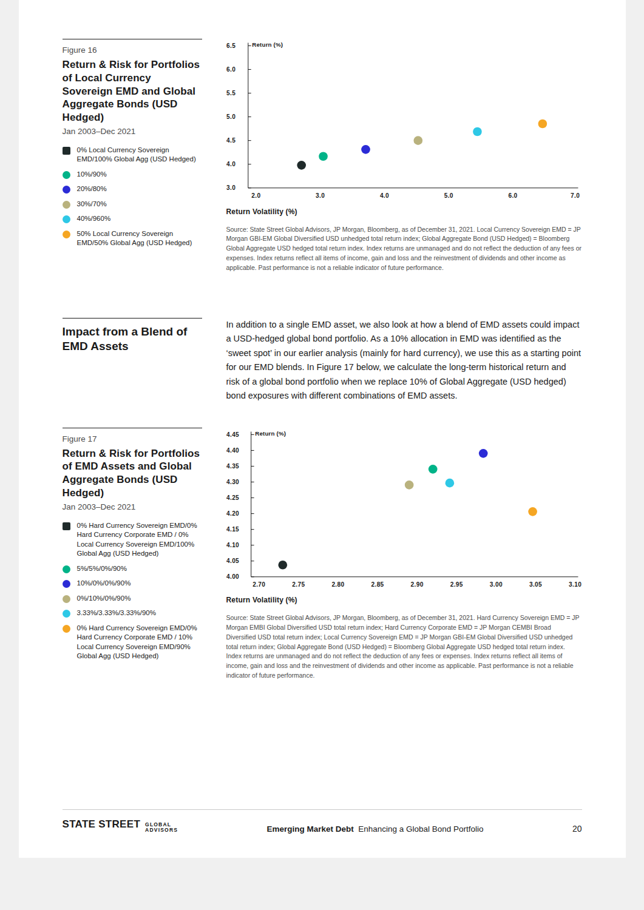Figure 16
Return & Risk for Portfolios of Local Currency Sovereign EMD and Global Aggregate Bonds (USD Hedged)
Jan 2003–Dec 2021
0% Local Currency Sovereign EMD/100% Global Agg (USD Hedged)
10%/90%
20%/80%
30%/70%
40%/960%
50% Local Currency Sovereign EMD/50% Global Agg (USD Hedged)
6.5 6.0 5.5 5.0 4.5 4.0 3.0 Return (%) 2.0 3.0 4.0 5.0 6.0 7.0
Return Volatility (%)
Source: State Street Global Advisors, JP Morgan, Bloomberg, as of December 31, 2021. Local Currency Sovereign EMD = JP Morgan GBI-EM Global Diversified USD unhedged total return index; Global Aggregate Bond (USD Hedged) = Bloomberg Global Aggregate USD hedged total return index. Index returns are unmanaged and do not reflect the deduction of any fees or expenses. Index returns reflect all items of income, gain and loss and the reinvestment of dividends and other income as applicable. Past performance is not a reliable indicator of future performance.
Impact from a Blend of EMD Assets
In addition to a single EMD asset, we also look at how a blend of EMD assets could impact a USD-hedged global bond portfolio. As a 10% allocation in EMD was identified as the ‘sweet spot’ in our earlier analysis (mainly for hard currency), we use this as a starting point for our EMD blends. In Figure 17 below, we calculate the long-term historical return and risk of a global bond portfolio when we replace 10% of Global Aggregate (USD hedged) bond exposures with different combinations of EMD assets.
Figure 17
Return & Risk for Portfolios of EMD Assets and Global Aggregate Bonds (USD Hedged)
Jan 2003–Dec 2021
0% Hard Currency Sovereign EMD/0% Hard Currency Corporate EMD / 0% Local Currency Sovereign EMD/100% Global Agg (USD Hedged)
5%/5%/0%/90%
10%/0%/0%/90%
0%/10%/0%/90%
3.33%/3.33%/3.33%/90%
0% Hard Currency Sovereign EMD/0% Hard Currency Corporate EMD / 10% Local Currency Sovereign EMD/90% Global Agg (USD Hedged)
4.45 4.40 4.35 4.30 4.25 4.20 4.15 4.10 4.05 4.00 Return (%) 2.70 2.75 2.80 2.85 2.90 2.95 3.00 3.05 3.10
Return Volatility (%)
Source: State Street Global Advisors, JP Morgan, Bloomberg, as of December 31, 2021. Hard Currency Sovereign EMD = JP Morgan EMBI Global Diversified USD total return index; Hard Currency Corporate EMD = JP Morgan CEMBI Broad Diversified USD total return index; Local Currency Sovereign EMD = JP Morgan GBI-EM Global Diversified USD unhedged total return index; Global Aggregate Bond (USD Hedged) = Bloomberg Global Aggregate USD hedged total return index. Index returns are unmanaged and do not reflect the deduction of any fees or expenses. Index returns reflect all items of income, gain and loss and the reinvestment of dividends and other income as applicable. Past performance is not a reliable indicator of future performance.
STATE STREET GLOBAL ADVISORS
Emerging Market Debt Enhancing a Global Bond Portfolio
20